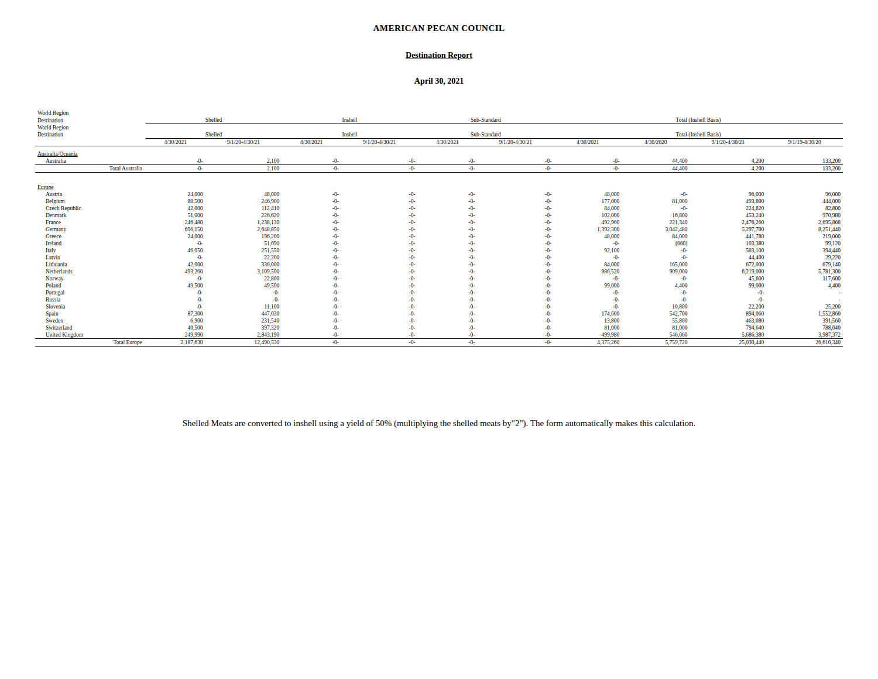AMERICAN PECAN COUNCIL
Destination Report
April 30, 2021
| World Region | |
| Destination | Shelled | Inshell | Sub-Standard | Total (Inshell Basis) |
| World Region | |
| Destination | Shelled | Inshell | Sub-Standard | Total (Inshell Basis) |
| | 4/30/2021 | 9/1/20-4/30/21 | 4/30/2021 | 9/1/20-4/30/21 | 4/30/2021 | 9/1/20-4/30/21 | 4/30/2021 | 4/30/2020 | 9/1/20-4/30/21 | 9/1/19-4/30/20 |
| Australia/Oceania | |
| Australia | -0- | 2,100 | -0- | -0- | -0- | -0- | -0- | 44,400 | 4,200 | 133,200 |
| Total Australia | -0- | 2,100 | -0- | -0- | -0- | -0- | -0- | 44,400 | 4,200 | 133,200 |
| Europe | |
| Austria | 24,000 | 48,000 | -0- | -0- | -0- | -0- | 48,000 | -0- | 96,000 | 96,000 |
| Belgium | 88,500 | 246,900 | -0- | -0- | -0- | -0- | 177,000 | 81,000 | 493,800 | 444,000 |
| Czech Republic | 42,000 | 112,410 | -0- | -0- | -0- | -0- | 84,000 | -0- | 224,820 | 82,800 |
| Denmark | 51,000 | 226,620 | -0- | -0- | -0- | -0- | 102,000 | 16,800 | 453,240 | 970,980 |
| France | 246,480 | 1,238,130 | -0- | -0- | -0- | -0- | 492,960 | 221,340 | 2,476,260 | 2,695,868 |
| Germany | 696,150 | 2,648,850 | -0- | -0- | -0- | -0- | 1,392,300 | 3,042,480 | 5,297,700 | 8,251,440 |
| Greece | 24,000 | 196,200 | -0- | -0- | -0- | -0- | 48,000 | 84,000 | 441,780 | 219,000 |
| Ireland | -0- | 51,690 | -0- | -0- | -0- | -0- | -0- | (660) | 103,380 | 99,120 |
| Italy | 46,050 | 251,550 | -0- | -0- | -0- | -0- | 92,100 | -0- | 503,100 | 394,440 |
| Latvia | -0- | 22,200 | -0- | -0- | -0- | -0- | -0- | -0- | 44,400 | 29,220 |
| Lithuania | 42,000 | 336,000 | -0- | -0- | -0- | -0- | 84,000 | 165,000 | 672,000 | 679,140 |
| Netherlands | 493,260 | 3,109,500 | -0- | -0- | -0- | -0- | 986,520 | 909,000 | 6,219,000 | 5,781,300 |
| Norway | -0- | 22,800 | -0- | -0- | -0- | -0- | -0- | -0- | 45,600 | 117,600 |
| Poland | 49,500 | 49,500 | -0- | -0- | -0- | -0- | 99,000 | 4,400 | 99,000 | 4,400 |
| Portugal | -0- | -0- | -0- | -0- | -0- | -0- | -0- | -0- | -0- | - |
| Russia | -0- | -0- | -0- | -0- | -0- | -0- | -0- | -0- | -0- | - |
| Slovenia | -0- | 11,100 | -0- | -0- | -0- | -0- | -0- | 10,800 | 22,200 | 25,200 |
| Spain | 87,300 | 447,030 | -0- | -0- | -0- | -0- | 174,600 | 542,700 | 894,060 | 1,552,860 |
| Sweden | 6,900 | 231,540 | -0- | -0- | -0- | -0- | 13,800 | 55,800 | 463,080 | 391,560 |
| Switzerland | 40,500 | 397,320 | -0- | -0- | -0- | -0- | 81,000 | 81,000 | 794,640 | 788,040 |
| United Kingdom | 249,990 | 2,843,190 | -0- | -0- | -0- | -0- | 499,980 | 546,060 | 5,686,380 | 3,987,372 |
| Total Europe | 2,187,630 | 12,490,530 | -0- | -0- | -0- | -0- | 4,375,260 | 5,759,720 | 25,030,440 | 26,610,340 |
Shelled Meats are converted to inshell using a yield of 50% (multiplying the shelled meats by"2"). The form automatically makes this calculation.